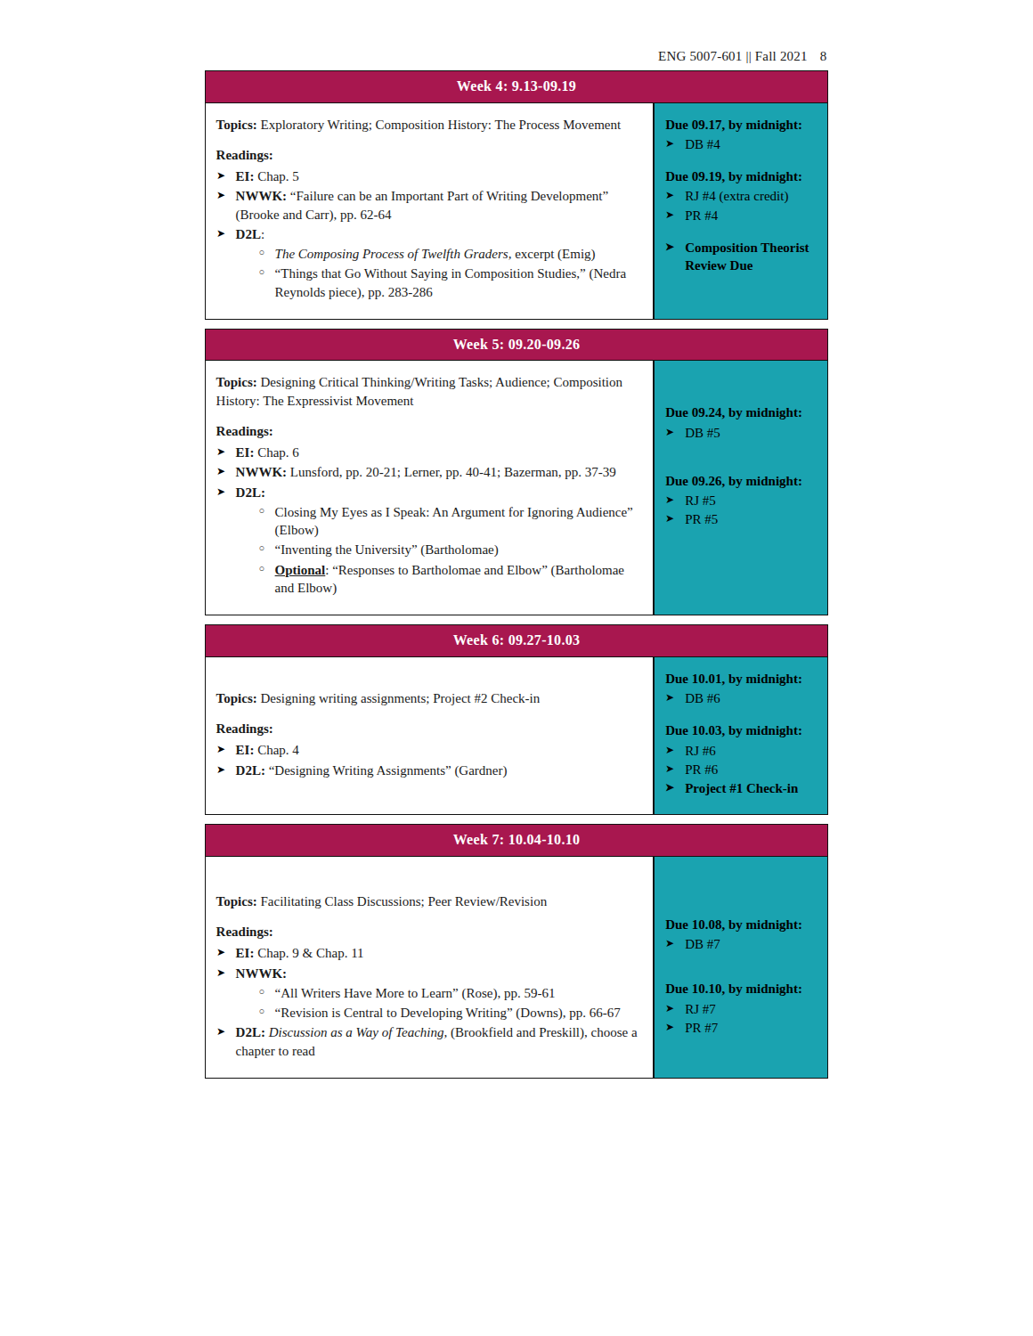ENG 5007-601 || Fall 20218
| Week 4: 9.13-09.19 |
| Topics: Exploratory Writing; Composition History: The Process Movement Readings: EI: Chap. 5 NWWK: “Failure can be an Important Part of Writing Development” (Brooke and Carr), pp. 62-64 D2L : The Composing Process of Twelfth Graders, excerpt (Emig) “Things that Go Without Saying in Composition Studies,” (Nedra Reynolds piece), pp. 283-286 | Due 09.17, by midnight: DB #4 Due 09.19, by midnight: RJ #4 (extra credit) PR #4 Composition Theorist Review Due |
| Week 5: 09.20-09.26 |
| Topics: Designing Critical Thinking/Writing Tasks; Audience; Composition History: The Expressivist Movement Readings: EI: Chap. 6 NWWK: Lunsford, pp. 20-21; Lerner, pp. 40-41; Bazerman, pp. 37-39 D2L: Closing My Eyes as I Speak: An Argument for Ignoring Audience” (Elbow) “Inventing the University” (Bartholomae) Optional : “Responses to Bartholomae and Elbow” (Bartholomae and Elbow) | Due 09.24, by midnight: DB #5 Due 09.26, by midnight: RJ #5 PR #5 |
| Week 6: 09.27-10.03 |
| Topics: Designing writing assignments; Project #2 Check-in Readings: EI: Chap. 4 D2L: “Designing Writing Assignments” (Gardner) | Due 10.01, by midnight: DB #6 Due 10.03, by midnight: RJ #6 PR #6 Project #1 Check-in |
| Week 7: 10.04-10.10 |
| Topics: Facilitating Class Discussions; Peer Review/Revision Readings: EI: Chap. 9 & Chap. 11 NWWK: “All Writers Have More to Learn” (Rose), pp. 59-61 “Revision is Central to Developing Writing” (Downs), pp. 66-67 D2L: Discussion as a Way of Teaching, (Brookfield and Preskill), choose a chapter to read | Due 10.08, by midnight: DB #7 Due 10.10, by midnight: RJ #7 PR #7 |